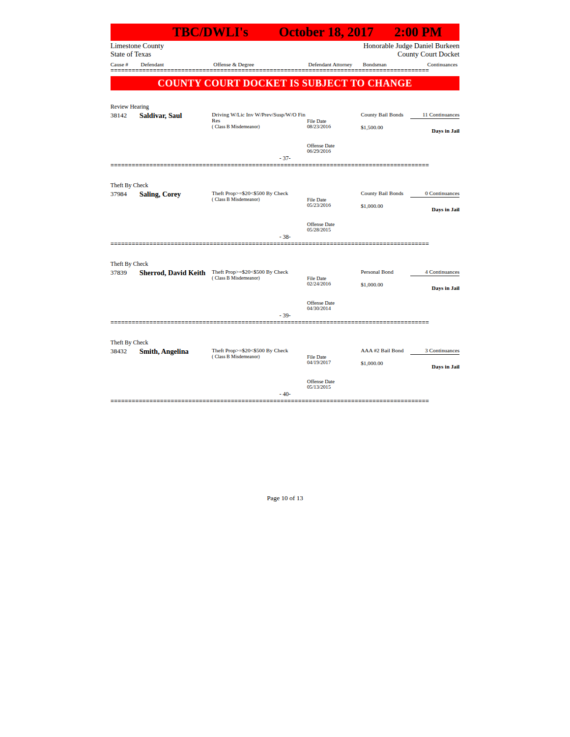TBC/DWLI's
October 18, 2017
2:00 PM
Limestone County
State of Texas
Honorable Judge Daniel Burkeen
County Court Docket
Cause #
Defendant
Offense & Degree
Defendant Attorney
Bondsman
Continuances
==========================================================================================
COUNTY COURT DOCKET IS SUBJECT TO CHANGE
Review Hearing
38142
Saldivar, Saul
Driving W/Lic Inv W/Prev/Susp/W/O Fin Res
( Class B Misdemeanor)
File Date
08/23/2016
Offense Date
06/29/2016
County Bail Bonds
$1,500.00
11 Continuances
Days in Jail
- 37-
==========================================================================================
Theft By Check
37984
Saling, Corey
Theft Prop>=$20<$500 By Check
( Class B Misdemeanor)
File Date
05/23/2016
Offense Date
05/28/2015
County Bail Bonds
$1,000.00
0 Continuances
Days in Jail
- 38-
==========================================================================================
Theft By Check
37839
Sherrod, David Keith
Theft Prop>=$20<$500 By Check
( Class B Misdemeanor)
File Date
02/24/2016
Offense Date
04/30/2014
Personal Bond
$1,000.00
4 Continuances
Days in Jail
- 39-
==========================================================================================
Theft By Check
38432
Smith, Angelina
Theft Prop>=$20<$500 By Check
( Class B Misdemeanor)
File Date
04/19/2017
Offense Date
05/13/2015
AAA #2 Bail Bond
$1,000.00
3 Continuances
Days in Jail
- 40-
==========================================================================================
Page 10 of 13